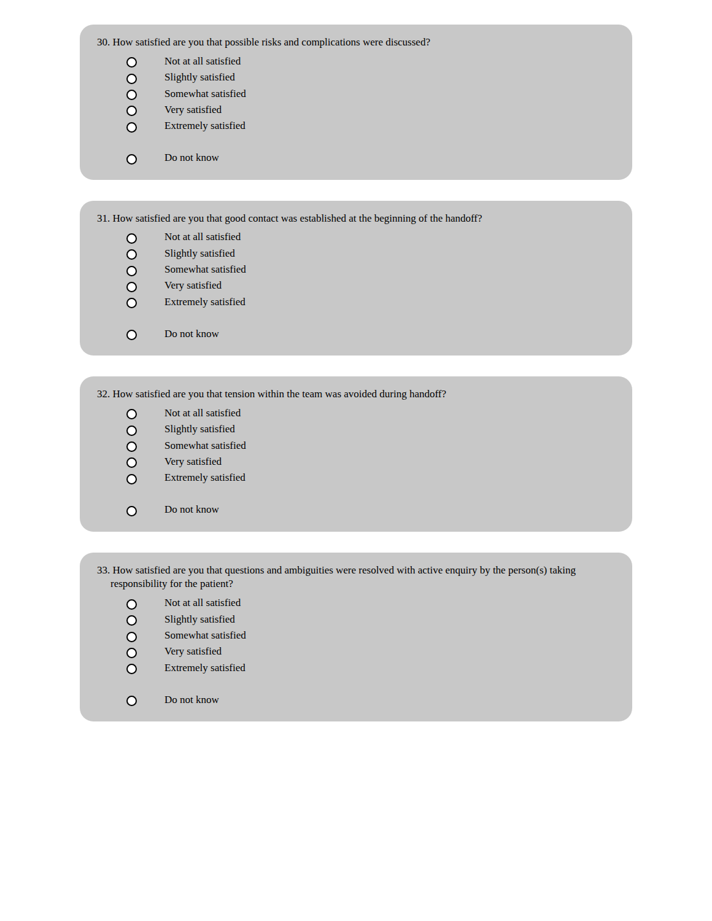30. How satisfied are you that possible risks and complications were discussed?
Not at all satisfied
Slightly satisfied
Somewhat satisfied
Very satisfied
Extremely satisfied
Do not know
31. How satisfied are you that good contact was established at the beginning of the handoff?
Not at all satisfied
Slightly satisfied
Somewhat satisfied
Very satisfied
Extremely satisfied
Do not know
32. How satisfied are you that tension within the team was avoided during handoff?
Not at all satisfied
Slightly satisfied
Somewhat satisfied
Very satisfied
Extremely satisfied
Do not know
33. How satisfied are you that questions and ambiguities were resolved with active enquiry by the person(s) taking responsibility for the patient?
Not at all satisfied
Slightly satisfied
Somewhat satisfied
Very satisfied
Extremely satisfied
Do not know